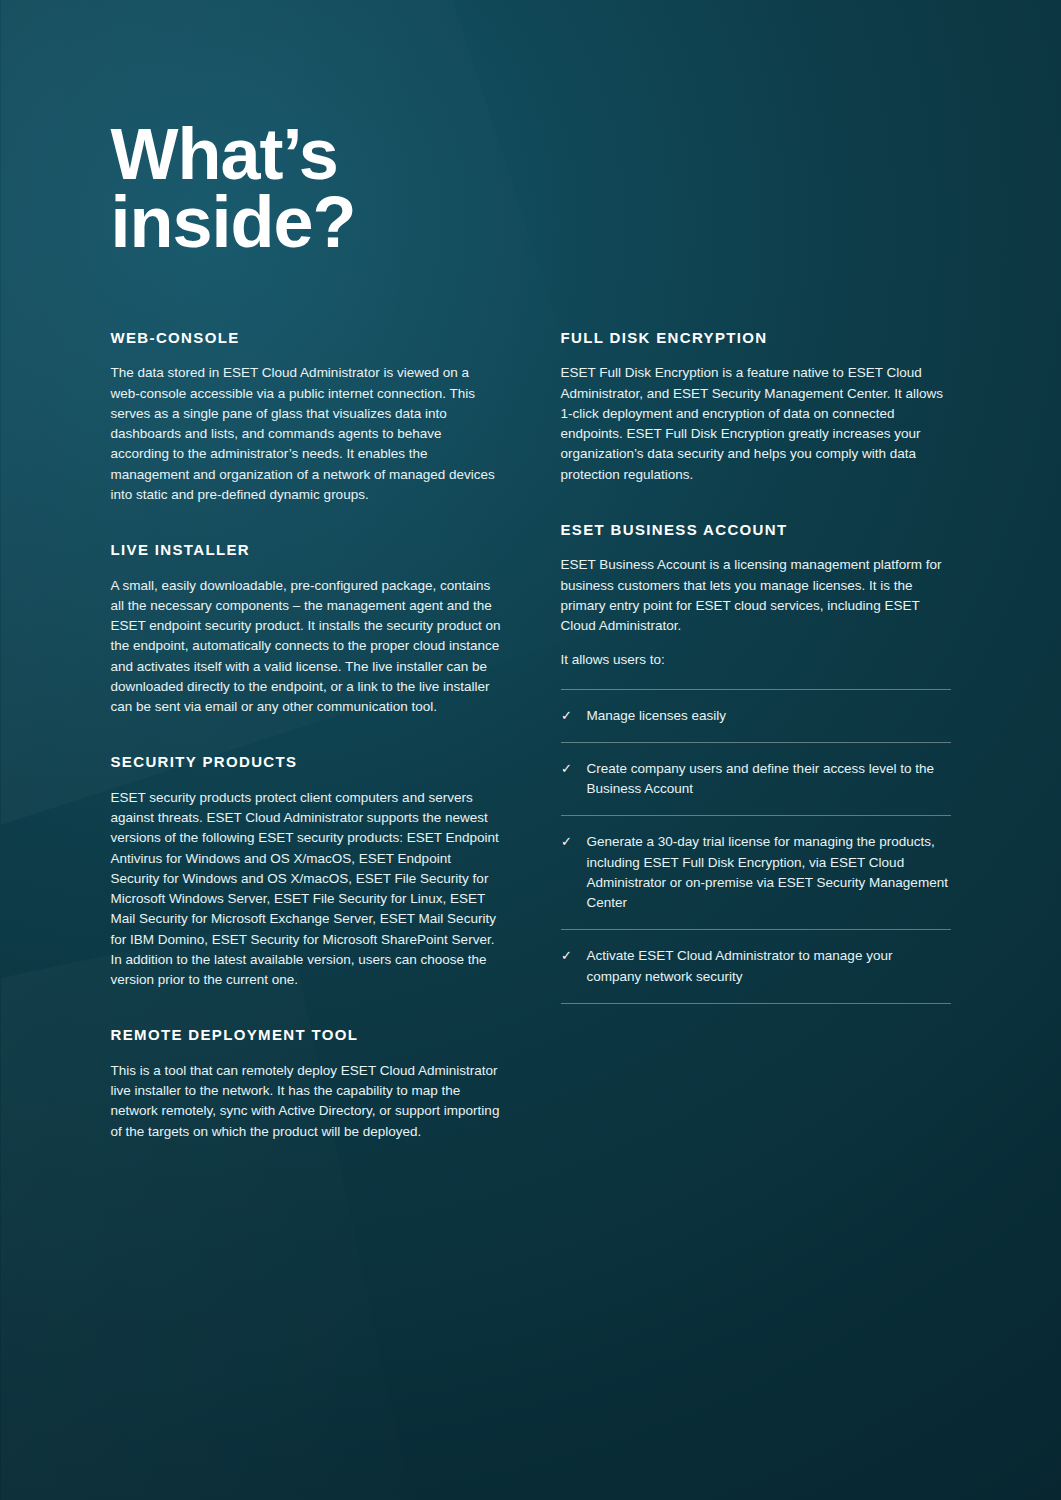What’s
inside?
Web-console
The data stored in ESET Cloud Administrator is viewed on a web-console accessible via a public internet connection. This serves as a single pane of glass that visualizes data into dashboards and lists, and commands agents to behave according to the administrator’s needs. It enables the management and organization of a network of managed devices into static and pre-defined dynamic groups.
Live Installer
A small, easily downloadable, pre-configured package, contains all the necessary components – the management agent and the ESET endpoint security product. It installs the security product on the endpoint, automatically connects to the proper cloud instance and activates itself with a valid license. The live installer can be downloaded directly to the endpoint, or a link to the live installer can be sent via email or any other communication tool.
Security Products
ESET security products protect client computers and servers against threats. ESET Cloud Administrator supports the newest versions of the following ESET security products: ESET Endpoint Antivirus for Windows and OS X/macOS, ESET Endpoint Security for Windows and OS X/macOS, ESET File Security for Microsoft Windows Server, ESET File Security for Linux, ESET Mail Security for Microsoft Exchange Server, ESET Mail Security for IBM Domino, ESET Security for Microsoft SharePoint Server. In addition to the latest available version, users can choose the version prior to the current one.
Remote Deployment Tool
This is a tool that can remotely deploy ESET Cloud Administrator live installer to the network. It has the capability to map the network remotely, sync with Active Directory, or support importing of the targets on which the product will be deployed.
Full Disk Encryption
ESET Full Disk Encryption is a feature native to ESET Cloud Administrator, and ESET Security Management Center. It allows 1-click deployment and encryption of data on connected endpoints. ESET Full Disk Encryption greatly increases your organization’s data security and helps you comply with data protection regulations.
ESET Business Account
ESET Business Account is a licensing management platform for business customers that lets you manage licenses. It is the primary entry point for ESET cloud services, including ESET Cloud Administrator.
It allows users to:
Manage licenses easily
Create company users and define their access level to the Business Account
Generate a 30-day trial license for managing the products, including ESET Full Disk Encryption, via ESET Cloud Administrator or on-premise via ESET Security Management Center
Activate ESET Cloud Administrator to manage your company network security